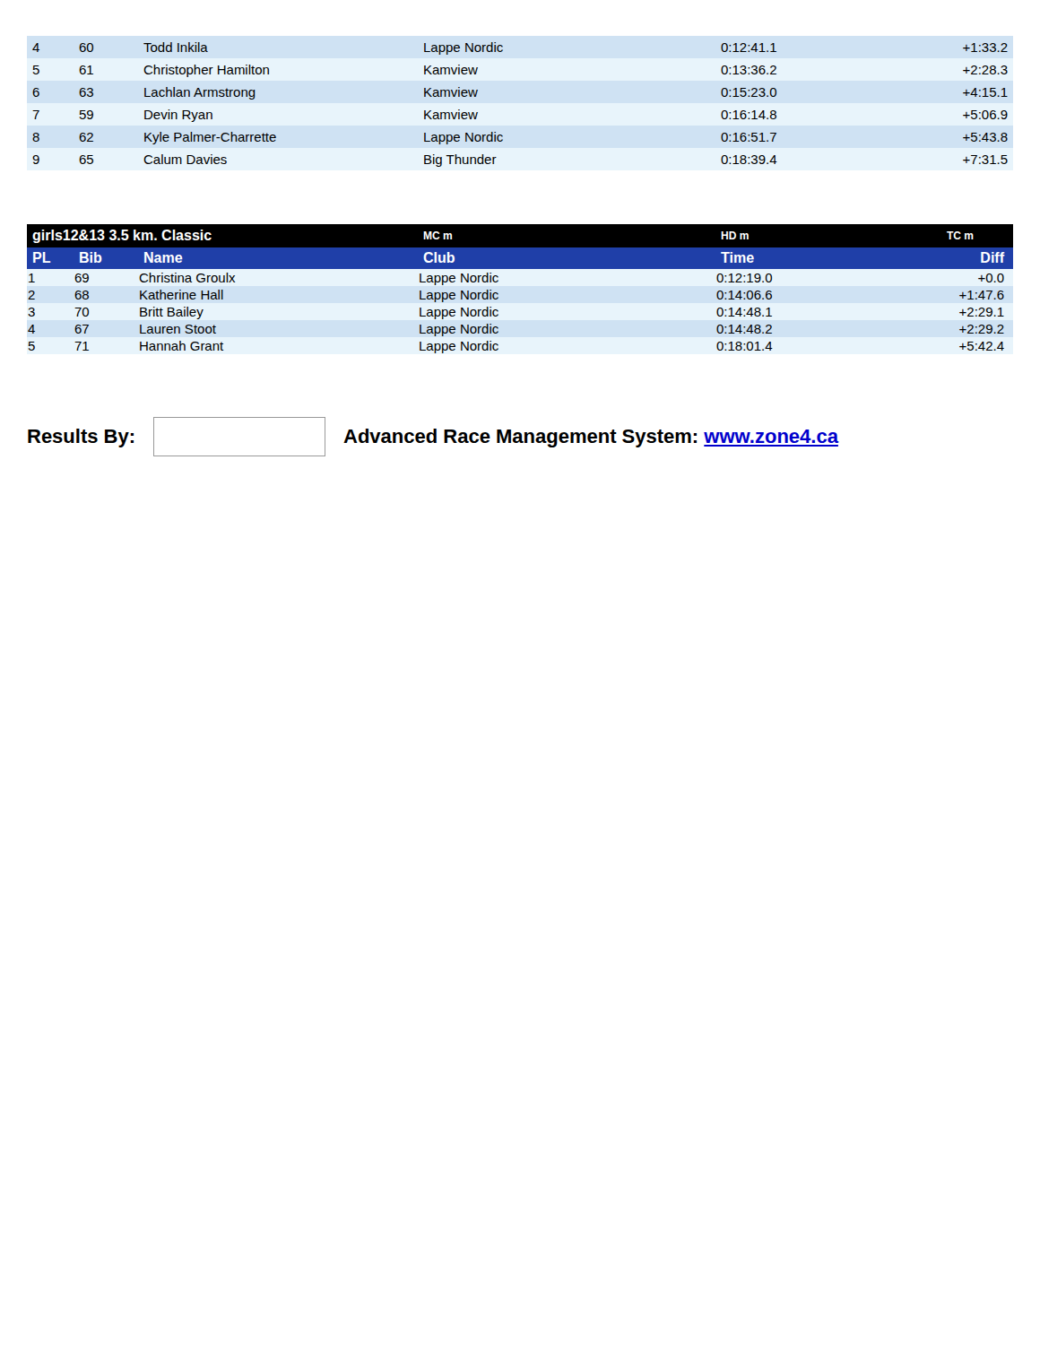| 4 | 60 | Todd Inkila | Lappe Nordic | 0:12:41.1 | +1:33.2 |
| 5 | 61 | Christopher Hamilton | Kamview | 0:13:36.2 | +2:28.3 |
| 6 | 63 | Lachlan Armstrong | Kamview | 0:15:23.0 | +4:15.1 |
| 7 | 59 | Devin Ryan | Kamview | 0:16:14.8 | +5:06.9 |
| 8 | 62 | Kyle Palmer-Charrette | Lappe Nordic | 0:16:51.7 | +5:43.8 |
| 9 | 65 | Calum Davies | Big Thunder | 0:18:39.4 | +7:31.5 |
| girls12&13 3.5 km. Classic | MC m | HD m | TC m |
| PL | Bib | Name | Club | Time | Diff |
| 1 | 69 | Christina Groulx | Lappe Nordic | 0:12:19.0 | +0.0 |
| 2 | 68 | Katherine Hall | Lappe Nordic | 0:14:06.6 | +1:47.6 |
| 3 | 70 | Britt Bailey | Lappe Nordic | 0:14:48.1 | +2:29.1 |
| 4 | 67 | Lauren Stoot | Lappe Nordic | 0:14:48.2 | +2:29.2 |
| 5 | 71 | Hannah Grant | Lappe Nordic | 0:18:01.4 | +5:42.4 |
Results By: Advanced Race Management System: www.zone4.ca